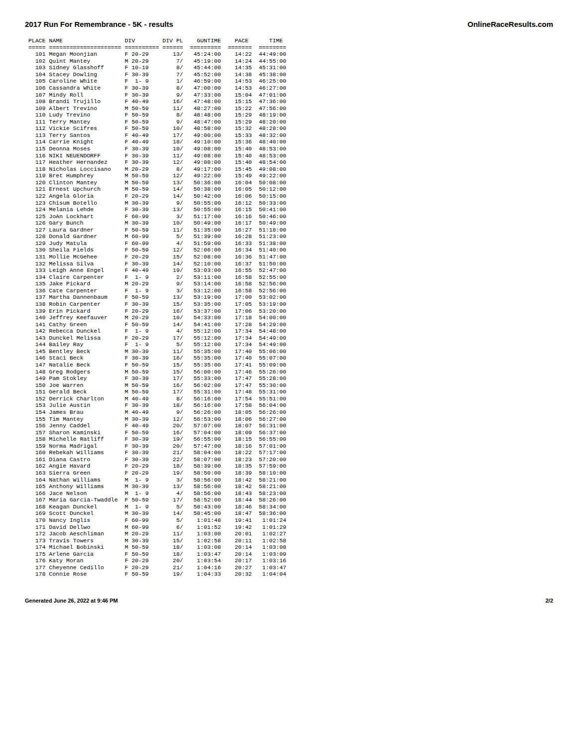2017 Run For Remembrance - 5K - results
OnlineRaceResults.com
 PLACE NAME                  DIV        DIV PL    GUNTIME    PACE      TIME
 ===== ===================== ========== ======  =========  =======  ========
   101 Megan Moonjian        F 20-29       13/   45:24:00    14:22  44:49:00
   102 Quint Mantey          M 20-29        7/   45:19:00    14:24  44:55:00
   103 Sidney Glasshoff      F 10-19        8/   45:44:00    14:35  45:31:00
   104 Stacey Dowling        F 30-39        7/   45:52:00    14:38  45:38:00
   105 Caroline White        F  1- 9        1/   46:59:00    14:53  46:25:00
   106 Cassandra White       F 30-39        8/   47:00:00    14:53  46:27:00
   107 Mindy Roll            F 30-39        9/   47:33:00    15:04  47:01:00
   108 Brandi Trujillo       F 40-49       16/   47:48:00    15:15  47:36:00
   109 Albert Trevino        M 50-59       11/   48:27:00    15:22  47:56:00
   110 Ludy Trevino          F 50-59        8/   48:48:00    15:29  48:19:00
   111 Terry Mantey          F 50-59        9/   48:47:00    15:29  48:20:00
   112 Vickie Scifres        F 50-59       10/   48:58:00    15:32  48:28:00
   113 Terry Santos          F 40-49       17/   49:00:00    15:33  48:32:00
   114 Carrie Knight         F 40-49       18/   49:10:00    15:36  48:40:00
   115 Deonna Moses          F 30-39       10/   49:08:00    15:40  48:53:00
   116 NIKI NEUENDORFF       F 30-39       11/   49:08:00    15:40  48:53:00
   117 Heather Hernandez     F 30-39       12/   49:08:00    15:40  48:54:00
   118 Nicholas Loccisano    M 20-29        8/   49:17:00    15:45  49:08:00
   119 Bret Humphrey         M 50-59       12/   49:22:00    15:49  49:22:00
   120 Clinton Mantey        M 50-59       13/   50:36:00    16:04  50:08:00
   121 Ernest Upchurch       M 50-59       14/   50:38:00    16:05  50:12:00
   122 Angela Gloria         F 20-29       14/   50:42:00    16:06  50:15:00
   123 Chisum Botello        M 30-39        9/   50:55:00    16:12  50:33:00
   124 Melania Lehde         F 30-39       13/   50:55:00    16:15  50:41:00
   125 JoAn Lockhart         F 60-99        3/   51:17:00    16:16  50:46:00
   126 Gary Bunch            M 30-39       10/   50:49:00    16:17  50:49:00
   127 Laura Gardner         F 50-59       11/   51:35:00    16:27  51:18:00
   128 Donald Gardner        M 60-99        5/   51:39:00    16:28  51:23:00
   129 Judy Matula           F 60-99        4/   51:59:00    16:33  51:38:00
   130 Sheila Fields         F 50-59       12/   52:06:00    16:34  51:40:00
   131 Mollie McGehee        F 20-29       15/   52:08:00    16:36  51:47:00
   132 Melissa Silva         F 30-39       14/   52:10:00    16:37  51:50:00
   133 Leigh Anne Engel      F 40-49       19/   53:03:00    16:55  52:47:00
   134 Claire Carpenter      F  1- 9        2/   53:11:00    16:58  52:55:00
   135 Jake Pickard          M 20-29        9/   53:14:00    16:58  52:56:00
   136 Cate Carpenter        F  1- 9        3/   53:12:00    16:58  52:56:00
   137 Martha Dannenbaum     F 50-59       13/   53:19:00    17:00  53:02:00
   138 Robin Carpenter       F 30-39       15/   53:35:00    17:05  53:19:00
   139 Erin Pickard          F 20-29       16/   53:37:00    17:06  53:20:00
   140 Jeffrey Keefauver     M 20-29       10/   54:33:00    17:18  54:00:00
   141 Cathy Green           F 50-59       14/   54:41:00    17:28  54:29:00
   142 Rebecca Dunckel       F  1- 9        4/   55:12:00    17:34  54:48:00
   143 Dunckel Melissa       F 20-29       17/   55:12:00    17:34  54:49:00
   144 Bailey Ray            F  1- 9        5/   55:12:00    17:34  54:49:00
   145 Bentley Beck          M 30-39       11/   55:35:00    17:40  55:06:00
   146 Staci Beck            F 30-39       16/   55:35:00    17:40  55:07:00
   147 Natalie Beck          F 50-59       15/   55:35:00    17:41  55:09:00
   148 Greg Rodgers          M 50-59       15/   56:00:00    17:46  55:26:00
   149 Pam Stokley           F 30-39       17/   55:33:00    17:47  55:28:00
   150 Joe Warren            M 50-59       16/   56:02:00    17:47  55:30:00
   151 Gerald Beck           M 50-59       17/   55:31:00    17:48  55:31:00
   152 Derrick Charlton      M 40-49        8/   56:16:00    17:54  55:51:00
   153 Julie Austin          F 30-39       18/   56:16:00    17:58  56:04:00
   154 James Brau            M 40-49        9/   56:26:00    18:05  56:26:00
   155 Tim Mantey            M 30-39       12/   56:53:00    18:06  56:27:00
   156 Jenny Caddel          F 40-49       20/   57:07:00    18:07  56:31:00
   157 Sharon Kaminski       F 50-59       16/   57:04:00    18:09  56:37:00
   158 Michelle Ratliff      F 30-39       19/   56:55:00    18:15  56:55:00
   159 Norma Madrigal        F 30-39       20/   57:47:00    18:16  57:01:00
   160 Rebekah Williams      F 30-39       21/   58:04:00    18:22  57:17:00
   161 Diana Castro          F 30-39       22/   58:07:00    18:23  57:20:00
   162 Angie Havard          F 20-29       18/   58:39:00    18:35  57:59:00
   163 Sierra Green          F 20-29       19/   58:50:00    18:39  58:10:00
   164 Nathan Williams       M  1- 9        3/   58:56:00    18:42  58:21:00
   165 Anthony Williams      M 30-39       13/   58:56:00    18:42  58:21:00
   166 Jace Nelson           M  1- 9        4/   58:56:00    18:43  58:23:00
   167 Maria Garcia-Twaddle  F 50-59       17/   58:52:00    18:44  58:26:00
   168 Keagan Dunckel        M  1- 9        5/   58:43:00    18:46  58:34:00
   169 Scott Dunckel         M 30-39       14/   58:45:00    18:47  58:36:00
   170 Nancy Inglis          F 60-99        5/    1:01:48    19:41   1:01:24
   171 David Dellwo          M 60-99        6/    1:01:52    19:42   1:01:29
   172 Jacob Aeschliman      M 20-29       11/    1:03:00    20:01   1:02:27
   173 Travis Towers         M 30-39       15/    1:02:58    20:11   1:02:58
   174 Michael Bobinski      M 50-59       18/    1:03:08    20:14   1:03:08
   175 Arlene Garcia         F 50-59       18/    1:03:47    20:14   1:03:09
   176 Katy Moran            F 20-29       20/    1:03:54    20:17   1:03:16
   177 Cheyenne Cedillo      F 20-29       21/    1:04:16    20:27   1:03:47
   178 Connie Rose           F 50-59       19/    1:04:33    20:32   1:04:04
Generated June 26, 2022 at 9:46 PM
2/2